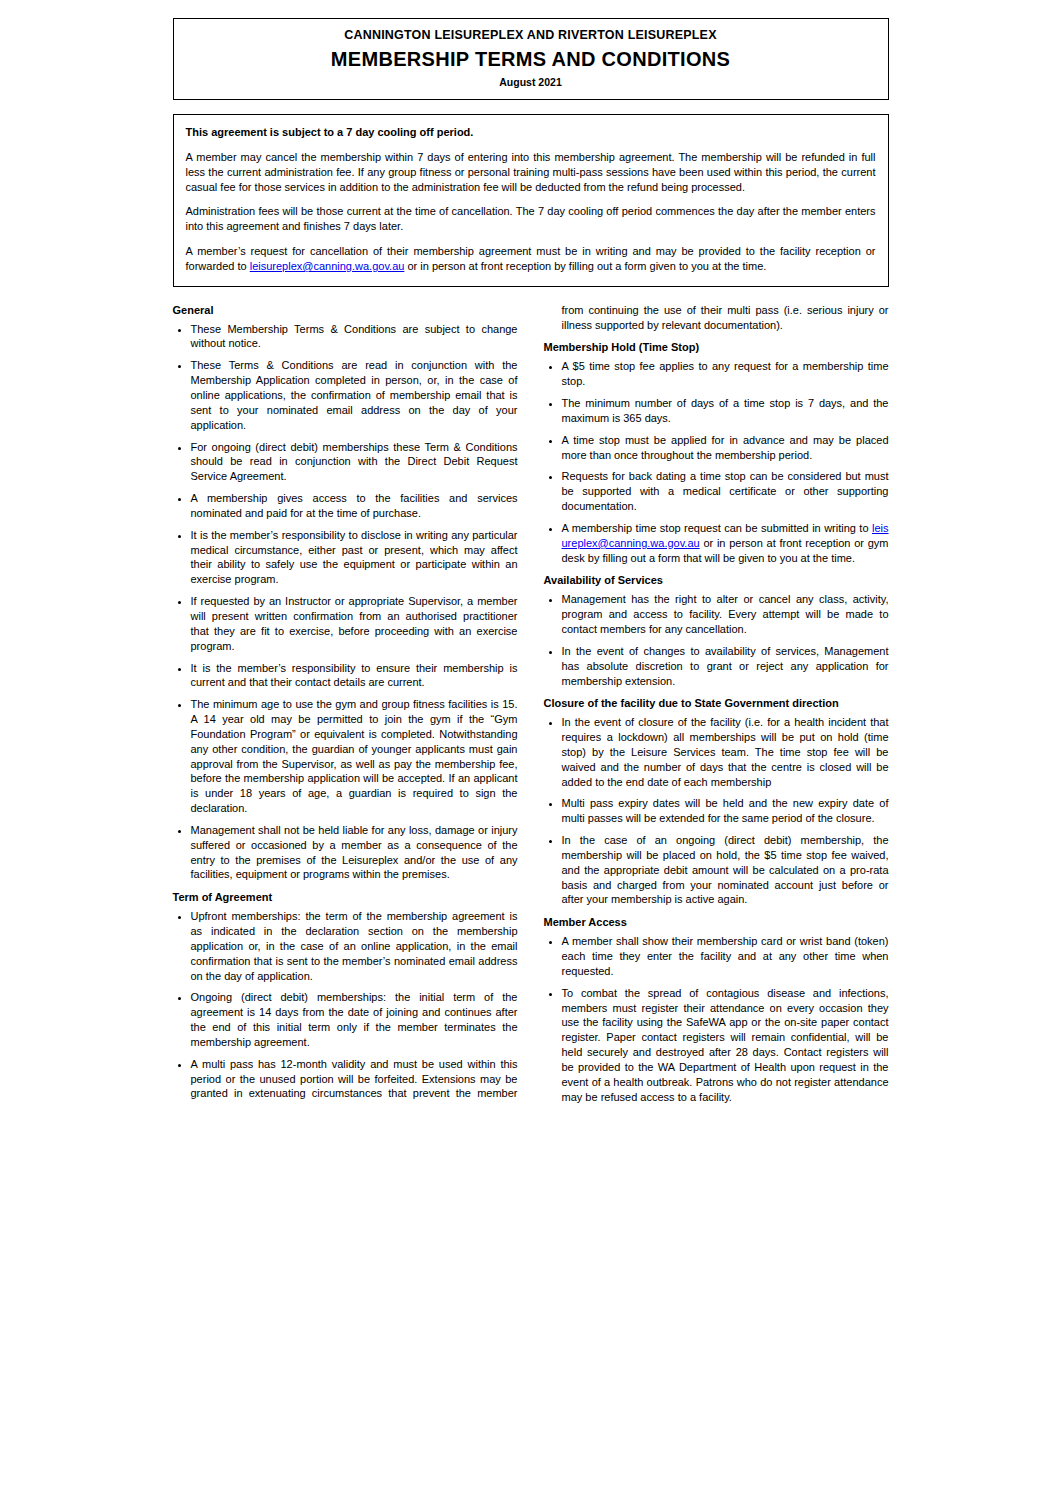CANNINGTON LEISUREPLEX AND RIVERTON LEISUREPLEX
MEMBERSHIP TERMS AND CONDITIONS
August 2021
This agreement is subject to a 7 day cooling off period.
A member may cancel the membership within 7 days of entering into this membership agreement. The membership will be refunded in full less the current administration fee. If any group fitness or personal training multi-pass sessions have been used within this period, the current casual fee for those services in addition to the administration fee will be deducted from the refund being processed.
Administration fees will be those current at the time of cancellation. The 7 day cooling off period commences the day after the member enters into this agreement and finishes 7 days later.
A member’s request for cancellation of their membership agreement must be in writing and may be provided to the facility reception or forwarded to leisureplex@canning.wa.gov.au or in person at front reception by filling out a form given to you at the time.
General
These Membership Terms & Conditions are subject to change without notice.
These Terms & Conditions are read in conjunction with the Membership Application completed in person, or, in the case of online applications, the confirmation of membership email that is sent to your nominated email address on the day of your application.
For ongoing (direct debit) memberships these Term & Conditions should be read in conjunction with the Direct Debit Request Service Agreement.
A membership gives access to the facilities and services nominated and paid for at the time of purchase.
It is the member’s responsibility to disclose in writing any particular medical circumstance, either past or present, which may affect their ability to safely use the equipment or participate within an exercise program.
If requested by an Instructor or appropriate Supervisor, a member will present written confirmation from an authorised practitioner that they are fit to exercise, before proceeding with an exercise program.
It is the member’s responsibility to ensure their membership is current and that their contact details are current.
The minimum age to use the gym and group fitness facilities is 15. A 14 year old may be permitted to join the gym if the “Gym Foundation Program” or equivalent is completed. Notwithstanding any other condition, the guardian of younger applicants must gain approval from the Supervisor, as well as pay the membership fee, before the membership application will be accepted. If an applicant is under 18 years of age, a guardian is required to sign the declaration.
Management shall not be held liable for any loss, damage or injury suffered or occasioned by a member as a consequence of the entry to the premises of the Leisureplex and/or the use of any facilities, equipment or programs within the premises.
Term of Agreement
Upfront memberships: the term of the membership agreement is as indicated in the declaration section on the membership application or, in the case of an online application, in the email confirmation that is sent to the member’s nominated email address on the day of application.
Ongoing (direct debit) memberships: the initial term of the agreement is 14 days from the date of joining and continues after the end of this initial term only if the member terminates the membership agreement.
A multi pass has 12-month validity and must be used within this period or the unused portion will be forfeited. Extensions may be granted in extenuating circumstances that prevent the member from continuing the use of their multi pass (i.e. serious injury or illness supported by relevant documentation).
Membership Hold (Time Stop)
A $5 time stop fee applies to any request for a membership time stop.
The minimum number of days of a time stop is 7 days, and the maximum is 365 days.
A time stop must be applied for in advance and may be placed more than once throughout the membership period.
Requests for back dating a time stop can be considered but must be supported with a medical certificate or other supporting documentation.
A membership time stop request can be submitted in writing to leisureplex@canning.wa.gov.au or in person at front reception or gym desk by filling out a form that will be given to you at the time.
Availability of Services
Management has the right to alter or cancel any class, activity, program and access to facility. Every attempt will be made to contact members for any cancellation.
In the event of changes to availability of services, Management has absolute discretion to grant or reject any application for membership extension.
Closure of the facility due to State Government direction
In the event of closure of the facility (i.e. for a health incident that requires a lockdown) all memberships will be put on hold (time stop) by the Leisure Services team. The time stop fee will be waived and the number of days that the centre is closed will be added to the end date of each membership
Multi pass expiry dates will be held and the new expiry date of multi passes will be extended for the same period of the closure.
In the case of an ongoing (direct debit) membership, the membership will be placed on hold, the $5 time stop fee waived, and the appropriate debit amount will be calculated on a pro-rata basis and charged from your nominated account just before or after your membership is active again.
Member Access
A member shall show their membership card or wrist band (token) each time they enter the facility and at any other time when requested.
To combat the spread of contagious disease and infections, members must register their attendance on every occasion they use the facility using the SafeWA app or the on-site paper contact register. Paper contact registers will remain confidential, will be held securely and destroyed after 28 days. Contact registers will be provided to the WA Department of Health upon request in the event of a health outbreak. Patrons who do not register attendance may be refused access to a facility.